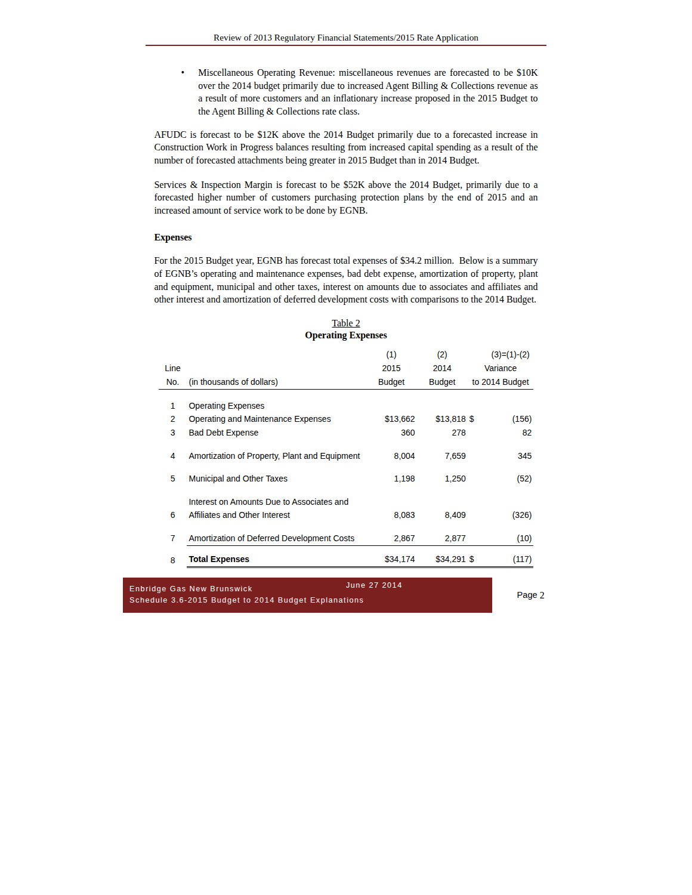Review of 2013 Regulatory Financial Statements/2015 Rate Application
Miscellaneous Operating Revenue: miscellaneous revenues are forecasted to be $10K over the 2014 budget primarily due to increased Agent Billing & Collections revenue as a result of more customers and an inflationary increase proposed in the 2015 Budget to the Agent Billing & Collections rate class.
AFUDC is forecast to be $12K above the 2014 Budget primarily due to a forecasted increase in Construction Work in Progress balances resulting from increased capital spending as a result of the number of forecasted attachments being greater in 2015 Budget than in 2014 Budget.
Services & Inspection Margin is forecast to be $52K above the 2014 Budget, primarily due to a forecasted higher number of customers purchasing protection plans by the end of 2015 and an increased amount of service work to be done by EGNB.
Expenses
For the 2015 Budget year, EGNB has forecast total expenses of $34.2 million. Below is a summary of EGNB’s operating and maintenance expenses, bad debt expense, amortization of property, plant and equipment, municipal and other taxes, interest on amounts due to associates and affiliates and other interest and amortization of deferred development costs with comparisons to the 2014 Budget.
Table 2
Operating Expenses
| | | (1) | (2) | | (3)=(1)-(2) |
| Line | | 2015 | 2014 | Variance |
| No. | (in thousands of dollars) | Budget | Budget | to 2014 Budget |
| 1 | Operating Expenses | | | | |
| 2 | Operating and Maintenance Expenses | $13,662 | $13,818 | $ | (156) |
| 3 | Bad Debt Expense | 360 | 278 | | 82 |
| 4 | Amortization of Property, Plant and Equipment | 8,004 | 7,659 | | 345 |
| 5 | Municipal and Other Taxes | 1,198 | 1,250 | | (52) |
| | Interest on Amounts Due to Associates and | | | | |
| 6 | Affiliates and Other Interest | 8,083 | 8,409 | | (326) |
| 7 | Amortization of Deferred Development Costs | 2,867 | 2,877 | | (10) |
| 8 | Total Expenses | $34,174 | $34,291 | $ | (117) |
Enbridge Gas New Brunswick
Schedule 3.6-2015 Budget to 2014 Budget Explanations
June 27 2014
Page 2